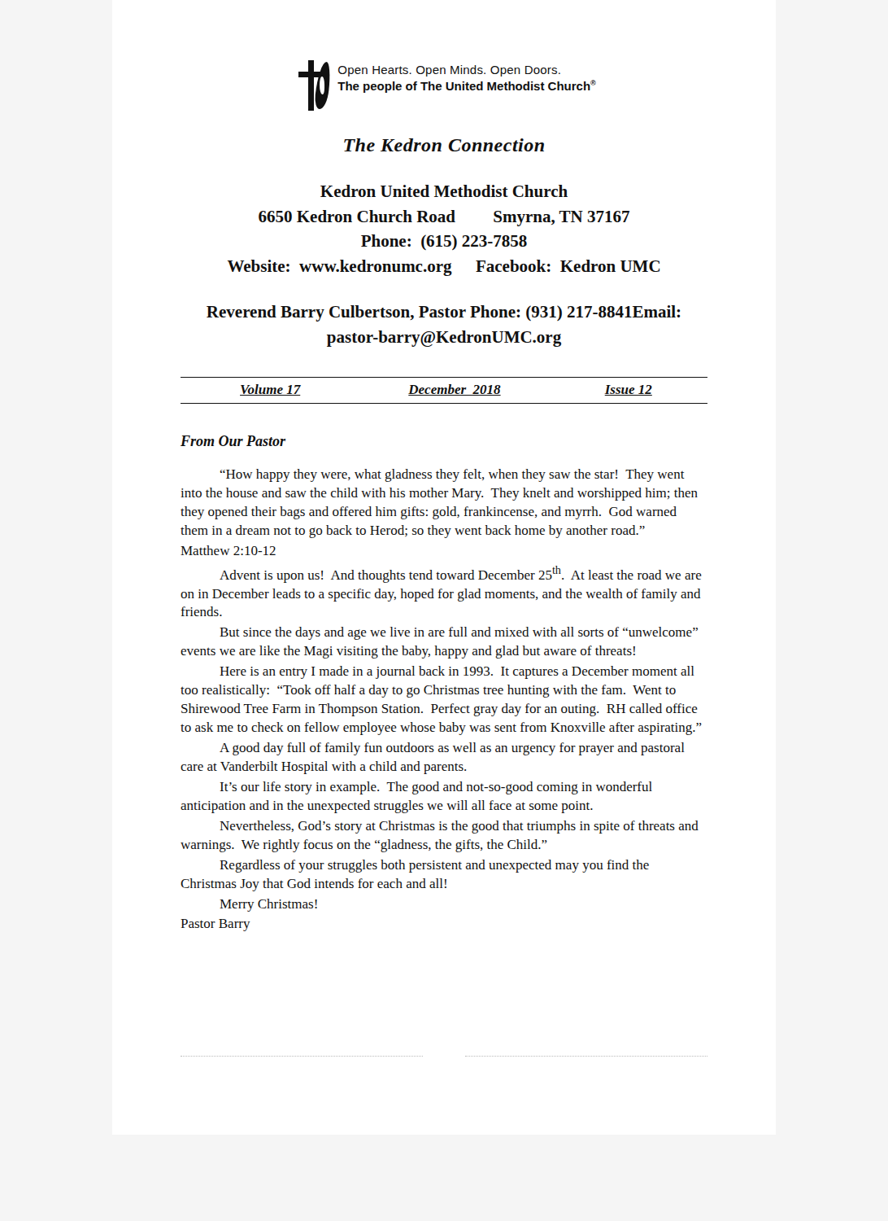Open Hearts. Open Minds. Open Doors.
The people of The United Methodist Church®
The Kedron Connection
Kedron United Methodist Church 6650 Kedron Church Road Smyrna, TN 37167 Phone: (615) 223-7858 Website: www.kedronumc.org Facebook: Kedron UMC
Reverend Barry Culbertson, Pastor Phone: (931) 217-8841 Email: pastor-barry@KedronUMC.org
| Volume 17 | December 2018 | Issue 12 |
From Our Pastor
“How happy they were, what gladness they felt, when they saw the star! They went into the house and saw the child with his mother Mary. They knelt and worshipped him; then they opened their bags and offered him gifts: gold, frankincense, and myrrh. God warned them in a dream not to go back to Herod; so they went back home by another road.”
Matthew 2:10-12
Advent is upon us! And thoughts tend toward December 25th. At least the road we are on in December leads to a specific day, hoped for glad moments, and the wealth of family and friends.
But since the days and age we live in are full and mixed with all sorts of “unwelcome” events we are like the Magi visiting the baby, happy and glad but aware of threats!
Here is an entry I made in a journal back in 1993. It captures a December moment all too realistically: “Took off half a day to go Christmas tree hunting with the fam. Went to Shirewood Tree Farm in Thompson Station. Perfect gray day for an outing. RH called office to ask me to check on fellow employee whose baby was sent from Knoxville after aspirating.”
A good day full of family fun outdoors as well as an urgency for prayer and pastoral care at Vanderbilt Hospital with a child and parents.
It’s our life story in example. The good and not-so-good coming in wonderful anticipation and in the unexpected struggles we will all face at some point.
Nevertheless, God’s story at Christmas is the good that triumphs in spite of threats and warnings. We rightly focus on the “gladness, the gifts, the Child.”
Regardless of your struggles both persistent and unexpected may you find the Christmas Joy that God intends for each and all!
Merry Christmas!
Pastor Barry